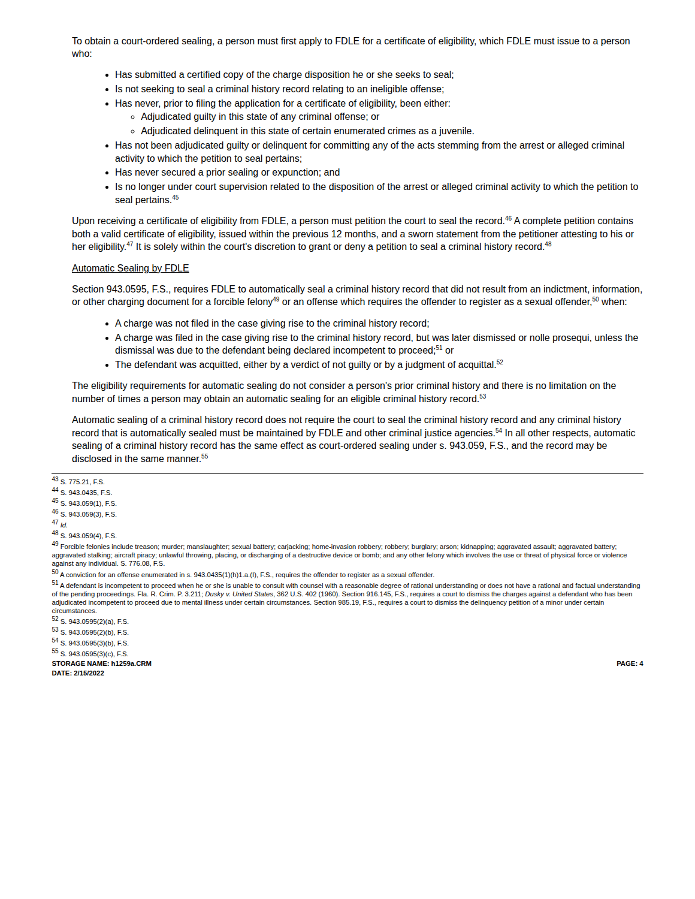To obtain a court-ordered sealing, a person must first apply to FDLE for a certificate of eligibility, which FDLE must issue to a person who:
Has submitted a certified copy of the charge disposition he or she seeks to seal;
Is not seeking to seal a criminal history record relating to an ineligible offense;
Has never, prior to filing the application for a certificate of eligibility, been either:
Adjudicated guilty in this state of any criminal offense; or
Adjudicated delinquent in this state of certain enumerated crimes as a juvenile.
Has not been adjudicated guilty or delinquent for committing any of the acts stemming from the arrest or alleged criminal activity to which the petition to seal pertains;
Has never secured a prior sealing or expunction; and
Is no longer under court supervision related to the disposition of the arrest or alleged criminal activity to which the petition to seal pertains.45
Upon receiving a certificate of eligibility from FDLE, a person must petition the court to seal the record.46 A complete petition contains both a valid certificate of eligibility, issued within the previous 12 months, and a sworn statement from the petitioner attesting to his or her eligibility.47 It is solely within the court's discretion to grant or deny a petition to seal a criminal history record.48
Automatic Sealing by FDLE
Section 943.0595, F.S., requires FDLE to automatically seal a criminal history record that did not result from an indictment, information, or other charging document for a forcible felony49 or an offense which requires the offender to register as a sexual offender,50 when:
A charge was not filed in the case giving rise to the criminal history record;
A charge was filed in the case giving rise to the criminal history record, but was later dismissed or nolle prosequi, unless the dismissal was due to the defendant being declared incompetent to proceed;51 or
The defendant was acquitted, either by a verdict of not guilty or by a judgment of acquittal.52
The eligibility requirements for automatic sealing do not consider a person's prior criminal history and there is no limitation on the number of times a person may obtain an automatic sealing for an eligible criminal history record.53
Automatic sealing of a criminal history record does not require the court to seal the criminal history record and any criminal history record that is automatically sealed must be maintained by FDLE and other criminal justice agencies.54 In all other respects, automatic sealing of a criminal history record has the same effect as court-ordered sealing under s. 943.059, F.S., and the record may be disclosed in the same manner.55
43 S. 775.21, F.S.
44 S. 943.0435, F.S.
45 S. 943.059(1), F.S.
46 S. 943.059(3), F.S.
47 Id.
48 S. 943.059(4), F.S.
49 Forcible felonies include treason; murder; manslaughter; sexual battery; carjacking; home-invasion robbery; robbery; burglary; arson; kidnapping; aggravated assault; aggravated battery; aggravated stalking; aircraft piracy; unlawful throwing, placing, or discharging of a destructive device or bomb; and any other felony which involves the use or threat of physical force or violence against any individual. S. 776.08, F.S.
50 A conviction for an offense enumerated in s. 943.0435(1)(h)1.a.(I), F.S., requires the offender to register as a sexual offender.
51 A defendant is incompetent to proceed when he or she is unable to consult with counsel with a reasonable degree of rational understanding or does not have a rational and factual understanding of the pending proceedings. Fla. R. Crim. P. 3.211; Dusky v. United States, 362 U.S. 402 (1960). Section 916.145, F.S., requires a court to dismiss the charges against a defendant who has been adjudicated incompetent to proceed due to mental illness under certain circumstances. Section 985.19, F.S., requires a court to dismiss the delinquency petition of a minor under certain circumstances.
52 S. 943.0595(2)(a), F.S.
53 S. 943.0595(2)(b), F.S.
54 S. 943.0595(3)(b), F.S.
55 S. 943.0595(3)(c), F.S.
STORAGE NAME: h1259a.CRM
DATE: 2/15/2022
PAGE: 4